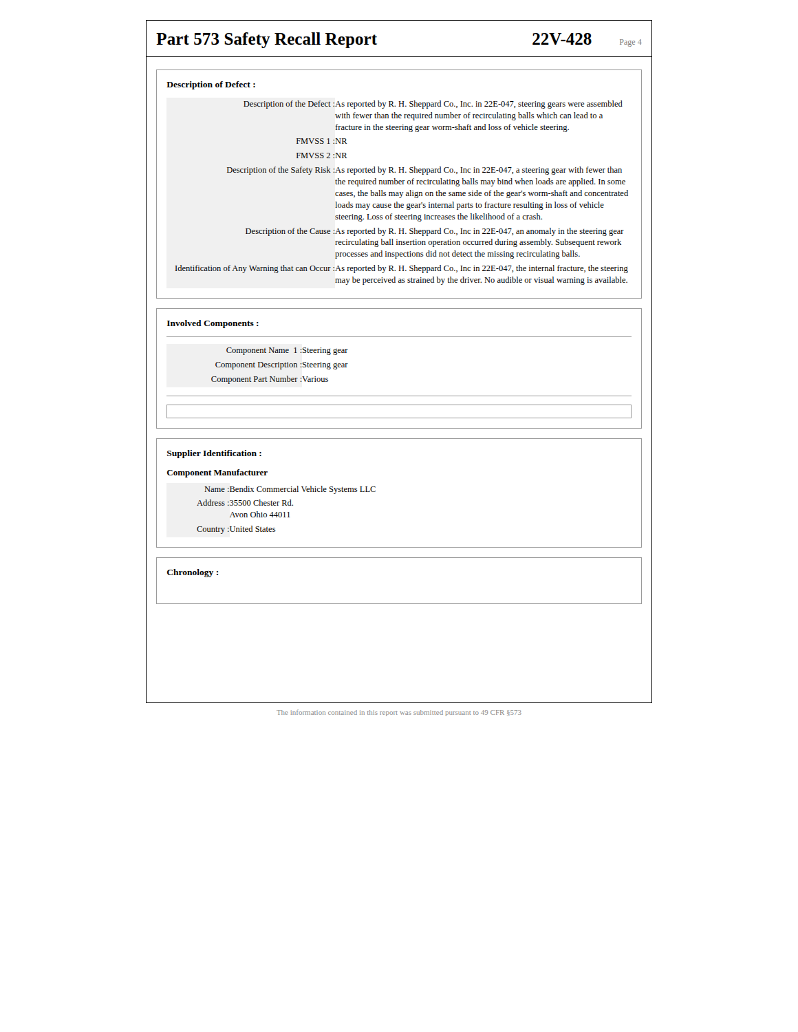Part 573 Safety Recall Report
22V-428
Page 4
Description of Defect :
| Description of the Defect : | As reported by R. H. Sheppard Co., Inc. in 22E-047, steering gears were assembled with fewer than the required number of recirculating balls which can lead to a fracture in the steering gear worm-shaft and loss of vehicle steering. |
| FMVSS 1 : | NR |
| FMVSS 2 : | NR |
| Description of the Safety Risk : | As reported by R. H. Sheppard Co., Inc in 22E-047, a steering gear with fewer than the required number of recirculating balls may bind when loads are applied. In some cases, the balls may align on the same side of the gear's worm-shaft and concentrated loads may cause the gear's internal parts to fracture resulting in loss of vehicle steering. Loss of steering increases the likelihood of a crash. |
| Description of the Cause : | As reported by R. H. Sheppard Co., Inc in 22E-047, an anomaly in the steering gear recirculating ball insertion operation occurred during assembly. Subsequent rework processes and inspections did not detect the missing recirculating balls. |
| Identification of Any Warning that can Occur : | As reported by R. H. Sheppard Co., Inc in 22E-047, the internal fracture, the steering may be perceived as strained by the driver. No audible or visual warning is available. |
Involved Components :
| Component Name 1 : | Steering gear |
| Component Description : | Steering gear |
| Component Part Number : | Various |
Supplier Identification :
Component Manufacturer
| Name : | Bendix Commercial Vehicle Systems LLC |
| Address : | 35500 Chester Rd. Avon Ohio 44011 |
| Country : | United States |
Chronology :
The information contained in this report was submitted pursuant to 49 CFR §573